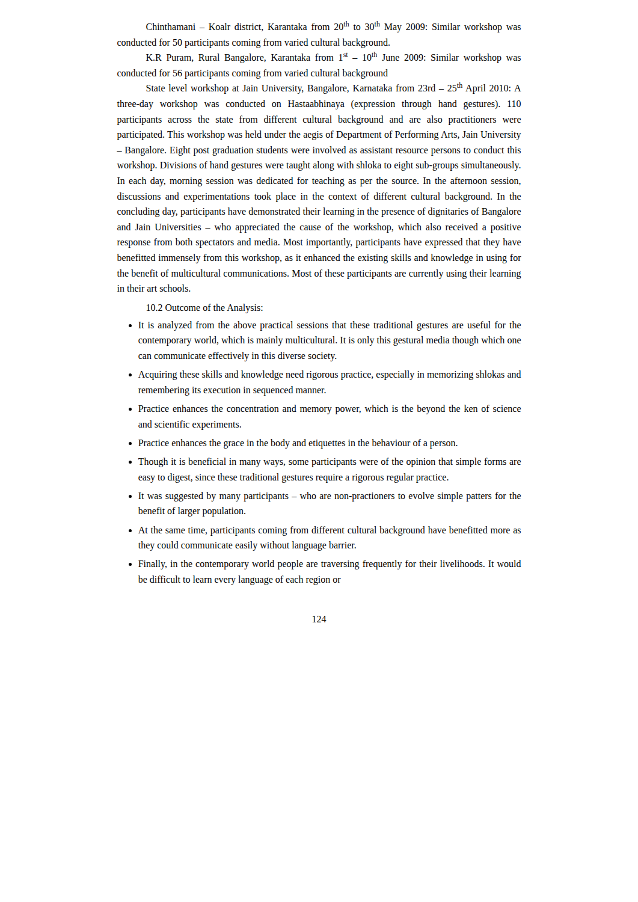Chinthamani – Koalr district, Karantaka from 20th to 30th May 2009: Similar workshop was conducted for 50 participants coming from varied cultural background.
K.R Puram, Rural Bangalore, Karantaka from 1st – 10th June 2009: Similar workshop was conducted for 56 participants coming from varied cultural background
State level workshop at Jain University, Bangalore, Karnataka from 23rd – 25th April 2010: A three-day workshop was conducted on Hastaabhinaya (expression through hand gestures). 110 participants across the state from different cultural background and are also practitioners were participated. This workshop was held under the aegis of Department of Performing Arts, Jain University – Bangalore. Eight post graduation students were involved as assistant resource persons to conduct this workshop. Divisions of hand gestures were taught along with shloka to eight sub-groups simultaneously. In each day, morning session was dedicated for teaching as per the source. In the afternoon session, discussions and experimentations took place in the context of different cultural background. In the concluding day, participants have demonstrated their learning in the presence of dignitaries of Bangalore and Jain Universities – who appreciated the cause of the workshop, which also received a positive response from both spectators and media. Most importantly, participants have expressed that they have benefitted immensely from this workshop, as it enhanced the existing skills and knowledge in using for the benefit of multicultural communications. Most of these participants are currently using their learning in their art schools.
10.2 Outcome of the Analysis:
It is analyzed from the above practical sessions that these traditional gestures are useful for the contemporary world, which is mainly multicultural. It is only this gestural media though which one can communicate effectively in this diverse society.
Acquiring these skills and knowledge need rigorous practice, especially in memorizing shlokas and remembering its execution in sequenced manner.
Practice enhances the concentration and memory power, which is the beyond the ken of science and scientific experiments.
Practice enhances the grace in the body and etiquettes in the behaviour of a person.
Though it is beneficial in many ways, some participants were of the opinion that simple forms are easy to digest, since these traditional gestures require a rigorous regular practice.
It was suggested by many participants – who are non-practioners to evolve simple patters for the benefit of larger population.
At the same time, participants coming from different cultural background have benefitted more as they could communicate easily without language barrier.
Finally, in the contemporary world people are traversing frequently for their livelihoods. It would be difficult to learn every language of each region or
124